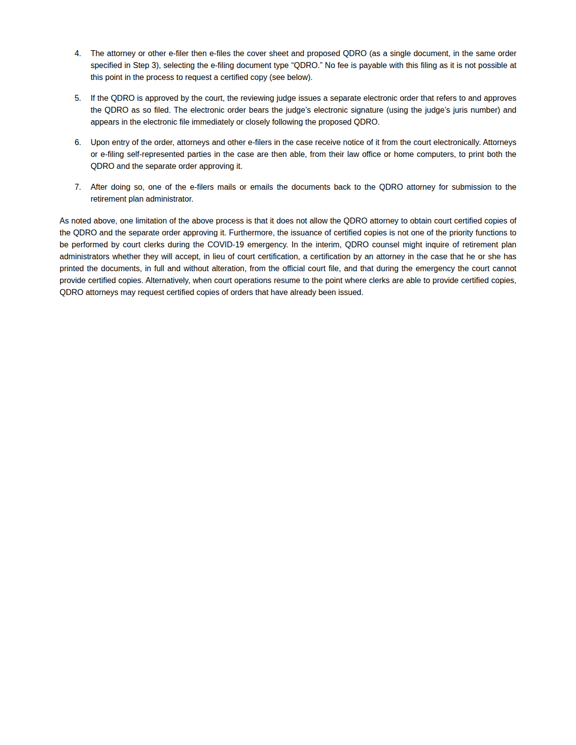The attorney or other e-filer then e-files the cover sheet and proposed QDRO (as a single document, in the same order specified in Step 3), selecting the e-filing document type “QDRO.” No fee is payable with this filing as it is not possible at this point in the process to request a certified copy (see below).
If the QDRO is approved by the court, the reviewing judge issues a separate electronic order that refers to and approves the QDRO as so filed. The electronic order bears the judge’s electronic signature (using the judge’s juris number) and appears in the electronic file immediately or closely following the proposed QDRO.
Upon entry of the order, attorneys and other e-filers in the case receive notice of it from the court electronically. Attorneys or e-filing self-represented parties in the case are then able, from their law office or home computers, to print both the QDRO and the separate order approving it.
After doing so, one of the e-filers mails or emails the documents back to the QDRO attorney for submission to the retirement plan administrator.
As noted above, one limitation of the above process is that it does not allow the QDRO attorney to obtain court certified copies of the QDRO and the separate order approving it. Furthermore, the issuance of certified copies is not one of the priority functions to be performed by court clerks during the COVID-19 emergency. In the interim, QDRO counsel might inquire of retirement plan administrators whether they will accept, in lieu of court certification, a certification by an attorney in the case that he or she has printed the documents, in full and without alteration, from the official court file, and that during the emergency the court cannot provide certified copies. Alternatively, when court operations resume to the point where clerks are able to provide certified copies, QDRO attorneys may request certified copies of orders that have already been issued.